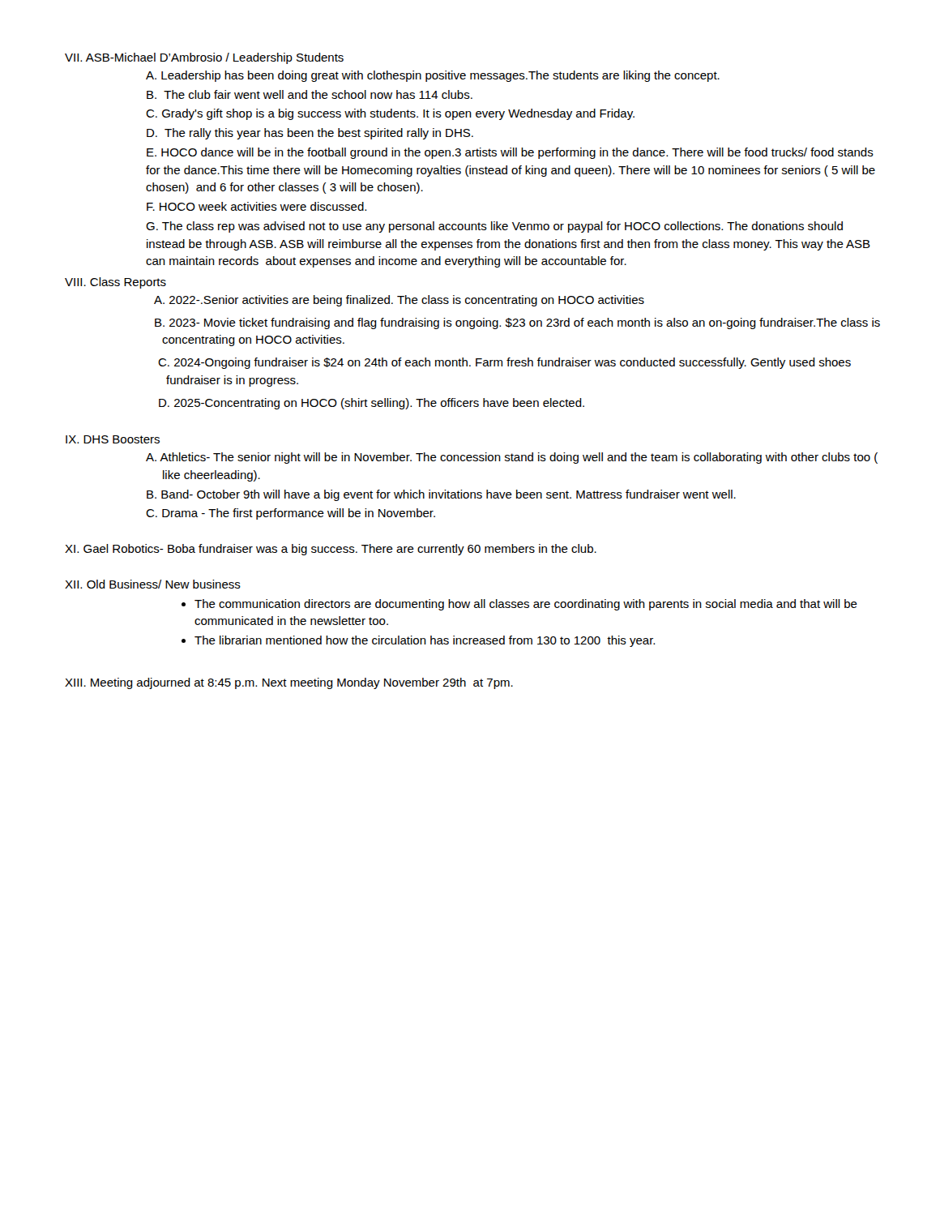VII. ASB-Michael D’Ambrosio / Leadership Students
A. Leadership has been doing great with clothespin positive messages.The students are liking the concept.
B. The club fair went well and the school now has 114 clubs.
C. Grady's gift shop is a big success with students. It is open every Wednesday and Friday.
D. The rally this year has been the best spirited rally in DHS.
E. HOCO dance will be in the football ground in the open.3 artists will be performing in the dance. There will be food trucks/ food stands for the dance.This time there will be Homecoming royalties (instead of king and queen). There will be 10 nominees for seniors ( 5 will be chosen) and 6 for other classes ( 3 will be chosen).
F. HOCO week activities were discussed.
G. The class rep was advised not to use any personal accounts like Venmo or paypal for HOCO collections. The donations should instead be through ASB. ASB will reimburse all the expenses from the donations first and then from the class money. This way the ASB can maintain records about expenses and income and everything will be accountable for.
VIII. Class Reports
A. 2022-.Senior activities are being finalized. The class is concentrating on HOCO activities
B. 2023- Movie ticket fundraising and flag fundraising is ongoing. $23 on 23rd of each month is also an on-going fundraiser.The class is concentrating on HOCO activities.
C. 2024-Ongoing fundraiser is $24 on 24th of each month. Farm fresh fundraiser was conducted successfully. Gently used shoes fundraiser is in progress.
D. 2025-Concentrating on HOCO (shirt selling). The officers have been elected.
IX. DHS Boosters
A. Athletics- The senior night will be in November. The concession stand is doing well and the team is collaborating with other clubs too ( like cheerleading).
B. Band- October 9th will have a big event for which invitations have been sent. Mattress fundraiser went well.
C. Drama - The first performance will be in November.
XI. Gael Robotics- Boba fundraiser was a big success. There are currently 60 members in the club.
XII. Old Business/ New business
The communication directors are documenting how all classes are coordinating with parents in social media and that will be communicated in the newsletter too.
The librarian mentioned how the circulation has increased from 130 to 1200 this year.
XIII. Meeting adjourned at 8:45 p.m. Next meeting Monday November 29th at 7pm.